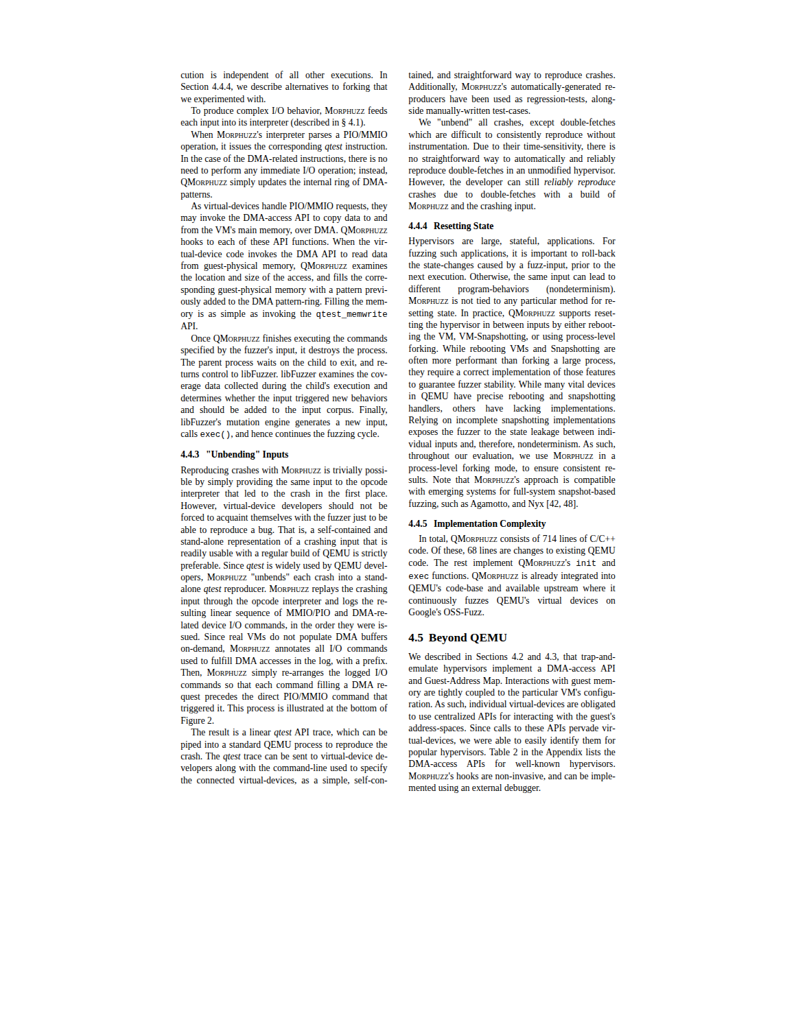cution is independent of all other executions. In Section 4.4.4, we describe alternatives to forking that we experimented with.
To produce complex I/O behavior, Morphuzz feeds each input into its interpreter (described in § 4.1).
When Morphuzz's interpreter parses a PIO/MMIO operation, it issues the corresponding qtest instruction. In the case of the DMA-related instructions, there is no need to perform any immediate I/O operation; instead, QMorphuzz simply updates the internal ring of DMA-patterns.
As virtual-devices handle PIO/MMIO requests, they may invoke the DMA-access API to copy data to and from the VM's main memory, over DMA. QMorphuzz hooks to each of these API functions. When the virtual-device code invokes the DMA API to read data from guest-physical memory, QMorphuzz examines the location and size of the access, and fills the corresponding guest-physical memory with a pattern previously added to the DMA pattern-ring. Filling the memory is as simple as invoking the qtest_memwrite API.
Once QMorphuzz finishes executing the commands specified by the fuzzer's input, it destroys the process. The parent process waits on the child to exit, and returns control to libFuzzer. libFuzzer examines the coverage data collected during the child's execution and determines whether the input triggered new behaviors and should be added to the input corpus. Finally, libFuzzer's mutation engine generates a new input, calls exec(), and hence continues the fuzzing cycle.
4.4.3"Unbending" Inputs
Reproducing crashes with Morphuzz is trivially possible by simply providing the same input to the opcode interpreter that led to the crash in the first place. However, virtual-device developers should not be forced to acquaint themselves with the fuzzer just to be able to reproduce a bug. That is, a self-contained and stand-alone representation of a crashing input that is readily usable with a regular build of QEMU is strictly preferable. Since qtest is widely used by QEMU developers, Morphuzz "unbends" each crash into a standalone qtest reproducer. Morphuzz replays the crashing input through the opcode interpreter and logs the resulting linear sequence of MMIO/PIO and DMA-related device I/O commands, in the order they were issued. Since real VMs do not populate DMA buffers on-demand, Morphuzz annotates all I/O commands used to fulfill DMA accesses in the log, with a prefix. Then, Morphuzz simply re-arranges the logged I/O commands so that each command filling a DMA request precedes the direct PIO/MMIO command that triggered it. This process is illustrated at the bottom of Figure 2.
The result is a linear qtest API trace, which can be piped into a standard QEMU process to reproduce the crash. The qtest trace can be sent to virtual-device developers along with the command-line used to specify the connected virtual-devices, as a simple, self-contained, and straightforward way to reproduce crashes. Additionally, Morphuzz's automatically-generated reproducers have been used as regression-tests, alongside manually-written test-cases.
We "unbend" all crashes, except double-fetches which are difficult to consistently reproduce without instrumentation. Due to their time-sensitivity, there is no straightforward way to automatically and reliably reproduce double-fetches in an unmodified hypervisor. However, the developer can still reliably reproduce crashes due to double-fetches with a build of Morphuzz and the crashing input.
4.4.4 Resetting State
Hypervisors are large, stateful, applications. For fuzzing such applications, it is important to roll-back the state-changes caused by a fuzz-input, prior to the next execution. Otherwise, the same input can lead to different program-behaviors (nondeterminism). Morphuzz is not tied to any particular method for resetting state. In practice, QMorphuzz supports resetting the hypervisor in between inputs by either rebooting the VM, VM-Snapshotting, or using process-level forking. While rebooting VMs and Snapshotting are often more performant than forking a large process, they require a correct implementation of those features to guarantee fuzzer stability. While many vital devices in QEMU have precise rebooting and snapshotting handlers, others have lacking implementations. Relying on incomplete snapshotting implementations exposes the fuzzer to the state leakage between individual inputs and, therefore, nondeterminism. As such, throughout our evaluation, we use Morphuzz in a process-level forking mode, to ensure consistent results. Note that Morphuzz's approach is compatible with emerging systems for full-system snapshot-based fuzzing, such as Agamotto, and Nyx [42, 48].
4.4.5 Implementation Complexity
In total, QMorphuzz consists of 714 lines of C/C++ code. Of these, 68 lines are changes to existing QEMU code. The rest implement QMorphuzz's init and exec functions. QMorphuzz is already integrated into QEMU's code-base and available upstream where it continuously fuzzes QEMU's virtual devices on Google's OSS-Fuzz.
4.5 Beyond QEMU
We described in Sections 4.2 and 4.3, that trap-and-emulate hypervisors implement a DMA-access API and Guest-Address Map. Interactions with guest memory are tightly coupled to the particular VM's configuration. As such, individual virtual-devices are obligated to use centralized APIs for interacting with the guest's address-spaces. Since calls to these APIs pervade virtual-devices, we were able to easily identify them for popular hypervisors. Table 2 in the Appendix lists the DMA-access APIs for well-known hypervisors. Morphuzz's hooks are non-invasive, and can be implemented using an external debugger.